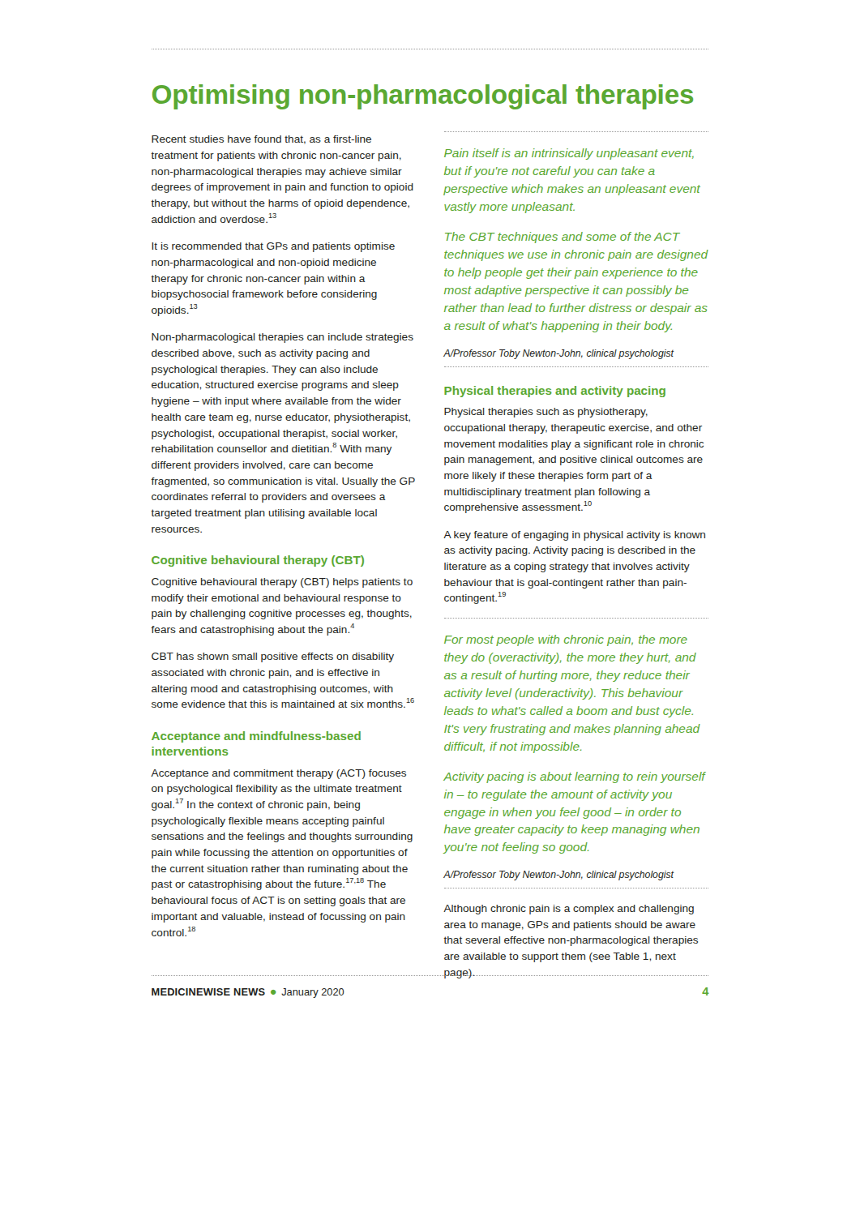Optimising non-pharmacological therapies
Recent studies have found that, as a first-line treatment for patients with chronic non-cancer pain, non-pharmacological therapies may achieve similar degrees of improvement in pain and function to opioid therapy, but without the harms of opioid dependence, addiction and overdose.13
It is recommended that GPs and patients optimise non-pharmacological and non-opioid medicine therapy for chronic non-cancer pain within a biopsychosocial framework before considering opioids.13
Non-pharmacological therapies can include strategies described above, such as activity pacing and psychological therapies. They can also include education, structured exercise programs and sleep hygiene – with input where available from the wider health care team eg, nurse educator, physiotherapist, psychologist, occupational therapist, social worker, rehabilitation counsellor and dietitian.8 With many different providers involved, care can become fragmented, so communication is vital. Usually the GP coordinates referral to providers and oversees a targeted treatment plan utilising available local resources.
Cognitive behavioural therapy (CBT)
Cognitive behavioural therapy (CBT) helps patients to modify their emotional and behavioural response to pain by challenging cognitive processes eg, thoughts, fears and catastrophising about the pain.4
CBT has shown small positive effects on disability associated with chronic pain, and is effective in altering mood and catastrophising outcomes, with some evidence that this is maintained at six months.16
Acceptance and mindfulness-based interventions
Acceptance and commitment therapy (ACT) focuses on psychological flexibility as the ultimate treatment goal.17 In the context of chronic pain, being psychologically flexible means accepting painful sensations and the feelings and thoughts surrounding pain while focussing the attention on opportunities of the current situation rather than ruminating about the past or catastrophising about the future.17,18 The behavioural focus of ACT is on setting goals that are important and valuable, instead of focussing on pain control.18
Pain itself is an intrinsically unpleasant event, but if you're not careful you can take a perspective which makes an unpleasant event vastly more unpleasant.
The CBT techniques and some of the ACT techniques we use in chronic pain are designed to help people get their pain experience to the most adaptive perspective it can possibly be rather than lead to further distress or despair as a result of what's happening in their body.
A/Professor Toby Newton-John, clinical psychologist
Physical therapies and activity pacing
Physical therapies such as physiotherapy, occupational therapy, therapeutic exercise, and other movement modalities play a significant role in chronic pain management, and positive clinical outcomes are more likely if these therapies form part of a multidisciplinary treatment plan following a comprehensive assessment.10
A key feature of engaging in physical activity is known as activity pacing. Activity pacing is described in the literature as a coping strategy that involves activity behaviour that is goal-contingent rather than pain-contingent.19
For most people with chronic pain, the more they do (overactivity), the more they hurt, and as a result of hurting more, they reduce their activity level (underactivity). This behaviour leads to what's called a boom and bust cycle. It's very frustrating and makes planning ahead difficult, if not impossible.
Activity pacing is about learning to rein yourself in – to regulate the amount of activity you engage in when you feel good – in order to have greater capacity to keep managing when you're not feeling so good.
A/Professor Toby Newton-John, clinical psychologist
Although chronic pain is a complex and challenging area to manage, GPs and patients should be aware that several effective non-pharmacological therapies are available to support them (see Table 1, next page).
MEDICINEWISE NEWS ● January 2020
4